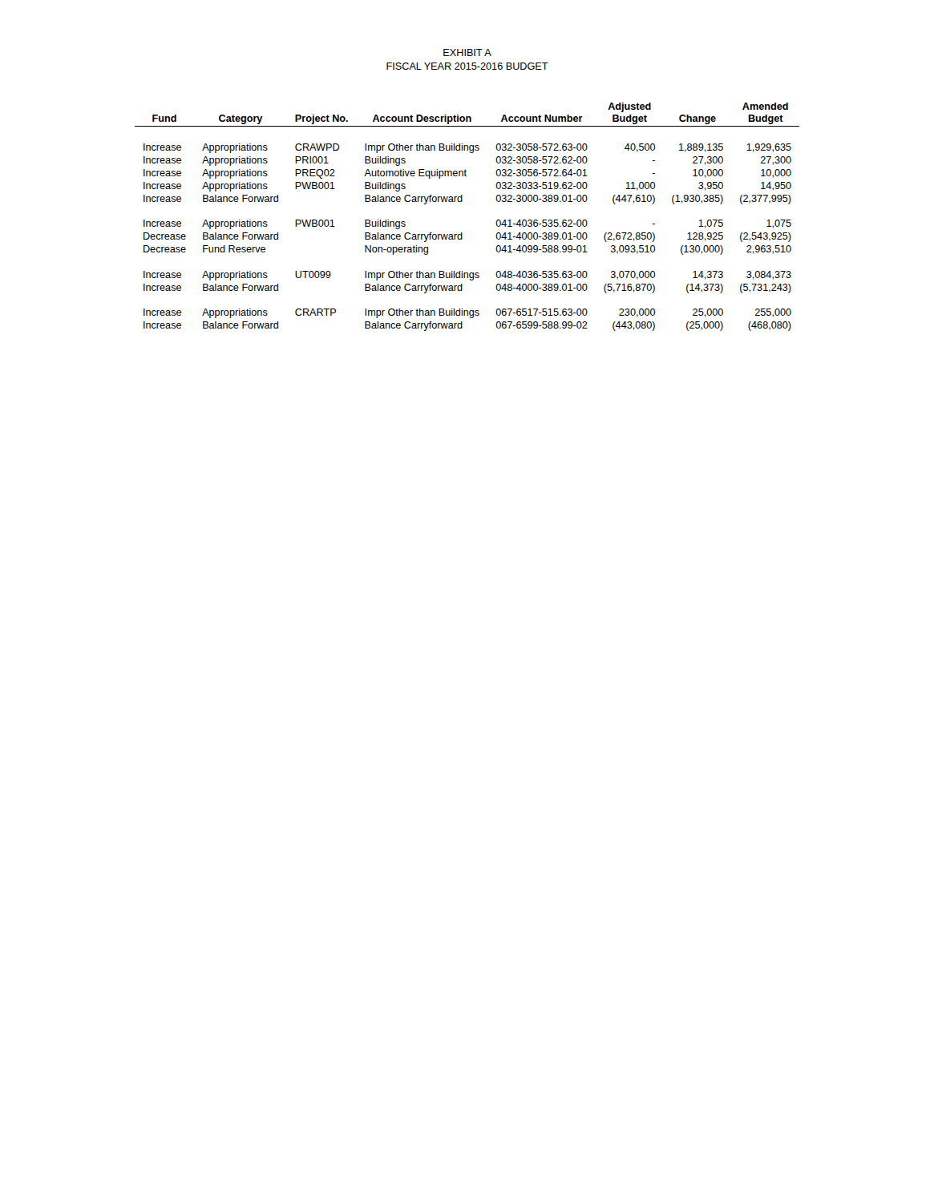EXHIBIT A
FISCAL YEAR 2015-2016 BUDGET
| | | | | | Adjusted | | Amended |
| --- | --- | --- | --- | --- | --- | --- | --- |
| Fund | Category | Project No. | Account Description | Account Number | Budget | Change | Budget |
| Increase | Appropriations | CRAWPD | Impr Other than Buildings | 032-3058-572.63-00 | 40,500 | 1,889,135 | 1,929,635 |
| Increase | Appropriations | PRI001 | Buildings | 032-3058-572.62-00 | - | 27,300 | 27,300 |
| Increase | Appropriations | PREQ02 | Automotive Equipment | 032-3056-572.64-01 | - | 10,000 | 10,000 |
| Increase | Appropriations | PWB001 | Buildings | 032-3033-519.62-00 | 11,000 | 3,950 | 14,950 |
| Increase | Balance Forward | | Balance Carryforward | 032-3000-389.01-00 | (447,610) | (1,930,385) | (2,377,995) |
| Increase | Appropriations | PWB001 | Buildings | 041-4036-535.62-00 | - | 1,075 | 1,075 |
| Decrease | Balance Forward | | Balance Carryforward | 041-4000-389.01-00 | (2,672,850) | 128,925 | (2,543,925) |
| Decrease | Fund Reserve | | Non-operating | 041-4099-588.99-01 | 3,093,510 | (130,000) | 2,963,510 |
| Increase | Appropriations | UT0099 | Impr Other than Buildings | 048-4036-535.63-00 | 3,070,000 | 14,373 | 3,084,373 |
| Increase | Balance Forward | | Balance Carryforward | 048-4000-389.01-00 | (5,716,870) | (14,373) | (5,731,243) |
| Increase | Appropriations | CRARTP | Impr Other than Buildings | 067-6517-515.63-00 | 230,000 | 25,000 | 255,000 |
| Increase | Balance Forward | | Balance Carryforward | 067-6599-588.99-02 | (443,080) | (25,000) | (468,080) |